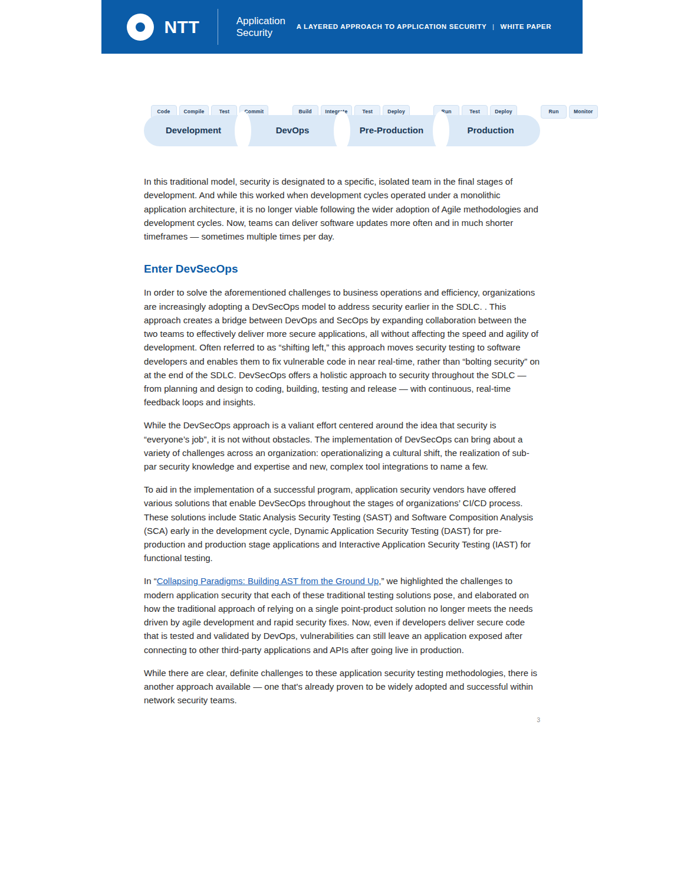NTT
Application
Security
A LAYERED APPROACH TO APPLICATION SECURITY | WHITE PAPER
Code
Compile
Test
Commit
Build
Integrate
Test
Deploy
Run
Test
Deploy
Run
Monitor
Development
DevOps
Pre-Production
Production
In this traditional model, security is designated to a specific, isolated team in the final stages of development. And while this worked when development cycles operated under a monolithic application architecture, it is no longer viable following the wider adoption of Agile methodologies and development cycles. Now, teams can deliver software updates more often and in much shorter timeframes — sometimes multiple times per day.
Enter DevSecOps
In order to solve the aforementioned challenges to business operations and efficiency, organizations are increasingly adopting a DevSecOps model to address security earlier in the SDLC. . This approach creates a bridge between DevOps and SecOps by expanding collaboration between the two teams to effectively deliver more secure applications, all without affecting the speed and agility of development. Often referred to as “shifting left,” this approach moves security testing to software developers and enables them to fix vulnerable code in near real-time, rather than “bolting security” on at the end of the SDLC. DevSecOps offers a holistic approach to security throughout the SDLC — from planning and design to coding, building, testing and release — with continuous, real-time feedback loops and insights.
While the DevSecOps approach is a valiant effort centered around the idea that security is “everyone’s job”, it is not without obstacles. The implementation of DevSecOps can bring about a variety of challenges across an organization: operationalizing a cultural shift, the realization of sub-par security knowledge and expertise and new, complex tool integrations to name a few.
To aid in the implementation of a successful program, application security vendors have offered various solutions that enable DevSecOps throughout the stages of organizations’ CI/CD process. These solutions include Static Analysis Security Testing (SAST) and Software Composition Analysis (SCA) early in the development cycle, Dynamic Application Security Testing (DAST) for pre-production and production stage applications and Interactive Application Security Testing (IAST) for functional testing.
In “Collapsing Paradigms: Building AST from the Ground Up,” we highlighted the challenges to modern application security that each of these traditional testing solutions pose, and elaborated on how the traditional approach of relying on a single point-product solution no longer meets the needs driven by agile development and rapid security fixes. Now, even if developers deliver secure code that is tested and validated by DevOps, vulnerabilities can still leave an application exposed after connecting to other third-party applications and APIs after going live in production.
While there are clear, definite challenges to these application security testing methodologies, there is another approach available — one that's already proven to be widely adopted and successful within network security teams.
3